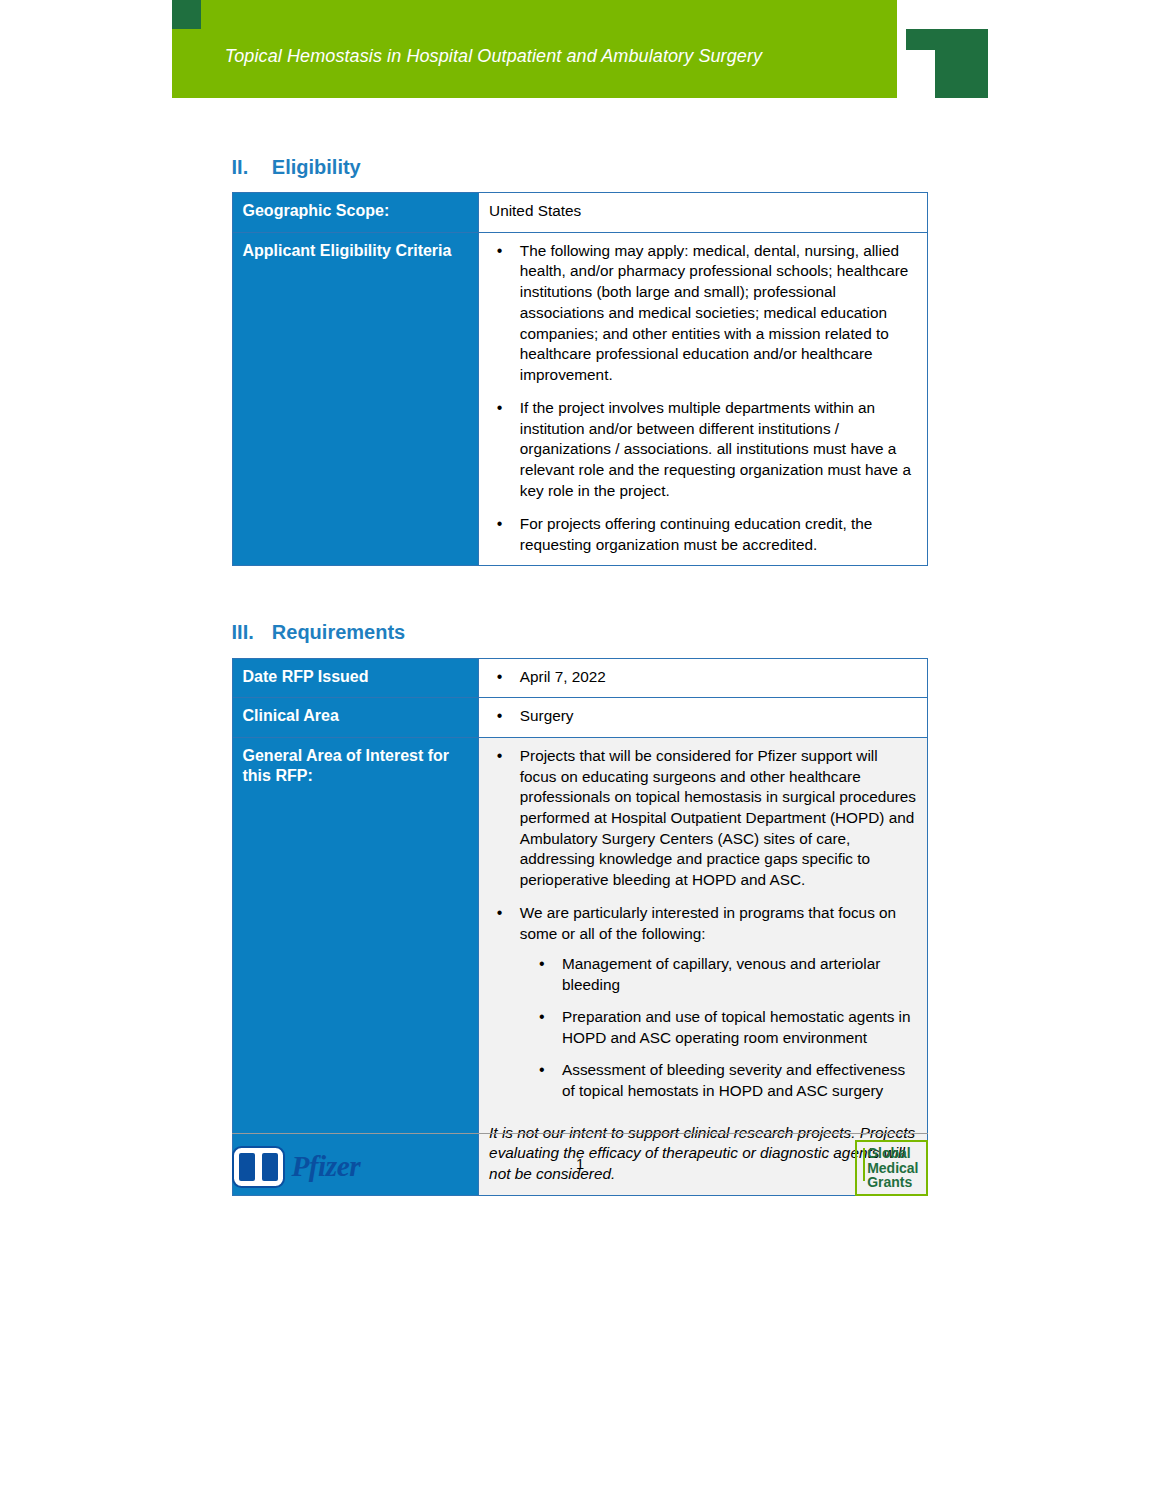Topical Hemostasis in Hospital Outpatient and Ambulatory Surgery
II. Eligibility
| Geographic Scope: | United States |
| Applicant Eligibility Criteria | The following may apply: medical, dental, nursing, allied health, and/or pharmacy professional schools; healthcare institutions (both large and small); professional associations and medical societies; medical education companies; and other entities with a mission related to healthcare professional education and/or healthcare improvement. If the project involves multiple departments within an institution and/or between different institutions / organizations / associations. all institutions must have a relevant role and the requesting organization must have a key role in the project. For projects offering continuing education credit, the requesting organization must be accredited. |
III. Requirements
| Date RFP Issued | April 7, 2022 |
| Clinical Area | Surgery |
| General Area of Interest for this RFP: | Projects that will be considered for Pfizer support will focus on educating surgeons and other healthcare professionals on topical hemostasis in surgical procedures performed at Hospital Outpatient Department (HOPD) and Ambulatory Surgery Centers (ASC) sites of care, addressing knowledge and practice gaps specific to perioperative bleeding at HOPD and ASC. We are particularly interested in programs that focus on some or all of the following: Management of capillary, venous and arteriolar bleeding Preparation and use of topical hemostatic agents in HOPD and ASC operating room environment Assessment of bleeding severity and effectiveness of topical hemostats in HOPD and ASC surgery It is not our intent to support clinical research projects. Projects evaluating the efficacy of therapeutic or diagnostic agents will not be considered. |
Pfizer
1
Global Medical Grants